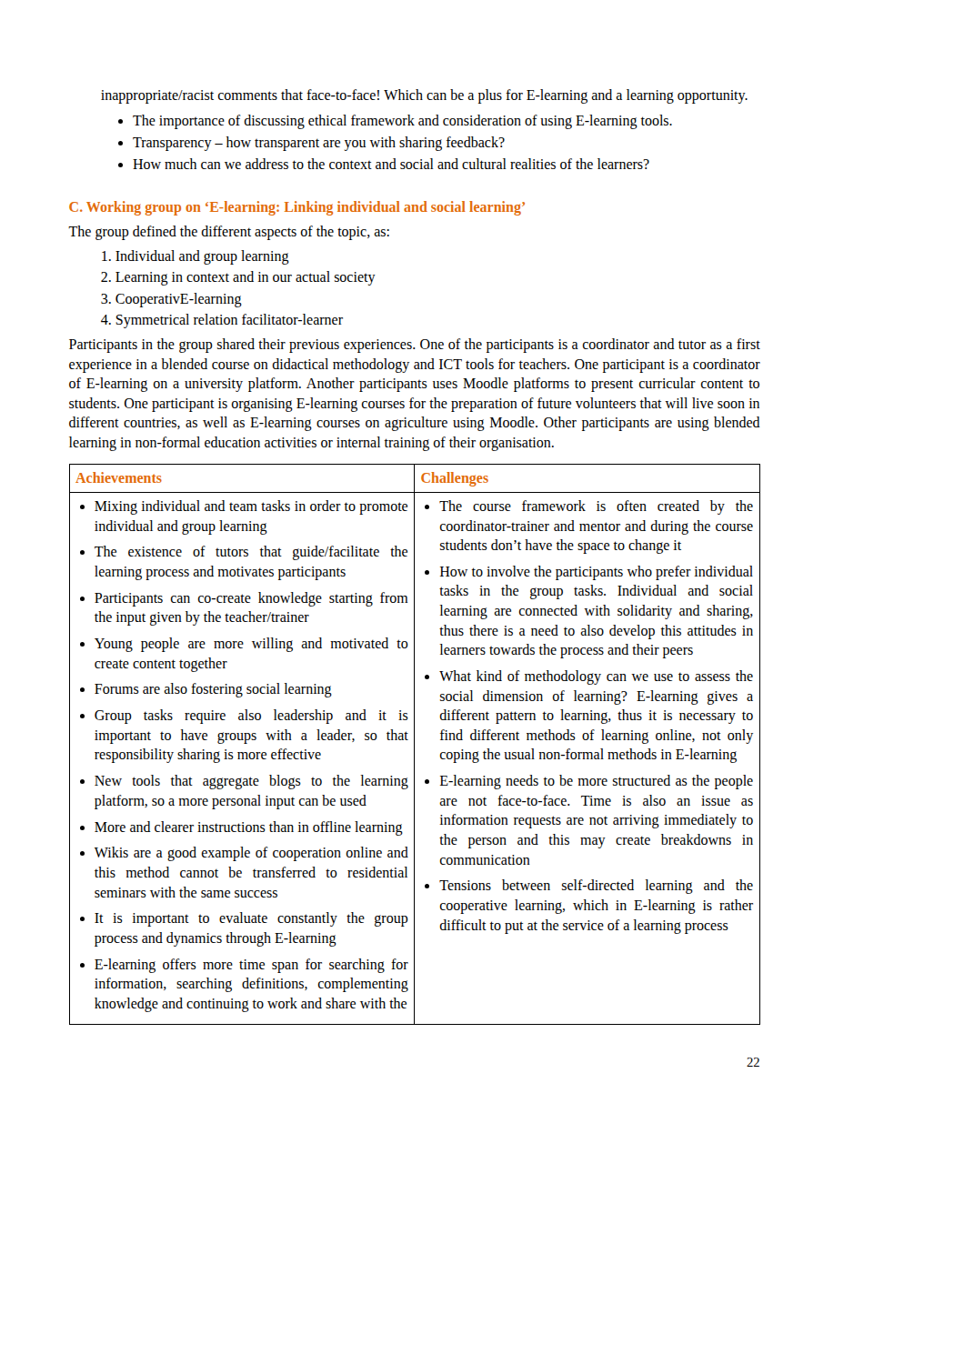inappropriate/racist comments that face-to-face! Which can be a plus for E-learning and a learning opportunity.
The importance of discussing ethical framework and consideration of using E-learning tools.
Transparency – how transparent are you with sharing feedback?
How much can we address to the context and social and cultural realities of the learners?
C. Working group on ‘E-learning: Linking individual and social learning’
The group defined the different aspects of the topic, as:
Individual and group learning
Learning in context and in our actual society
CooperativE-learning
Symmetrical relation facilitator-learner
Participants in the group shared their previous experiences. One of the participants is a coordinator and tutor as a first experience in a blended course on didactical methodology and ICT tools for teachers. One participant is a coordinator of E-learning on a university platform. Another participants uses Moodle platforms to present curricular content to students. One participant is organising E-learning courses for the preparation of future volunteers that will live soon in different countries, as well as E-learning courses on agriculture using Moodle. Other participants are using blended learning in non-formal education activities or internal training of their organisation.
| Achievements | Challenges |
| --- | --- |
| Mixing individual and team tasks in order to promote individual and group learning The existence of tutors that guide/facilitate the learning process and motivates participants Participants can co-create knowledge starting from the input given by the teacher/trainer Young people are more willing and motivated to create content together Forums are also fostering social learning Group tasks require also leadership and it is important to have groups with a leader, so that responsibility sharing is more effective New tools that aggregate blogs to the learning platform, so a more personal input can be used More and clearer instructions than in offline learning Wikis are a good example of cooperation online and this method cannot be transferred to residential seminars with the same success It is important to evaluate constantly the group process and dynamics through E-learning E-learning offers more time span for searching for information, searching definitions, complementing knowledge and continuing to work and share with the | The course framework is often created by the coordinator-trainer and mentor and during the course students don’t have the space to change it How to involve the participants who prefer individual tasks in the group tasks. Individual and social learning are connected with solidarity and sharing, thus there is a need to also develop this attitudes in learners towards the process and their peers What kind of methodology can we use to assess the social dimension of learning? E-learning gives a different pattern to learning, thus it is necessary to find different methods of learning online, not only coping the usual non-formal methods in E-learning E-learning needs to be more structured as the people are not face-to-face. Time is also an issue as information requests are not arriving immediately to the person and this may create breakdowns in communication Tensions between self-directed learning and the cooperative learning, which in E-learning is rather difficult to put at the service of a learning process |
22